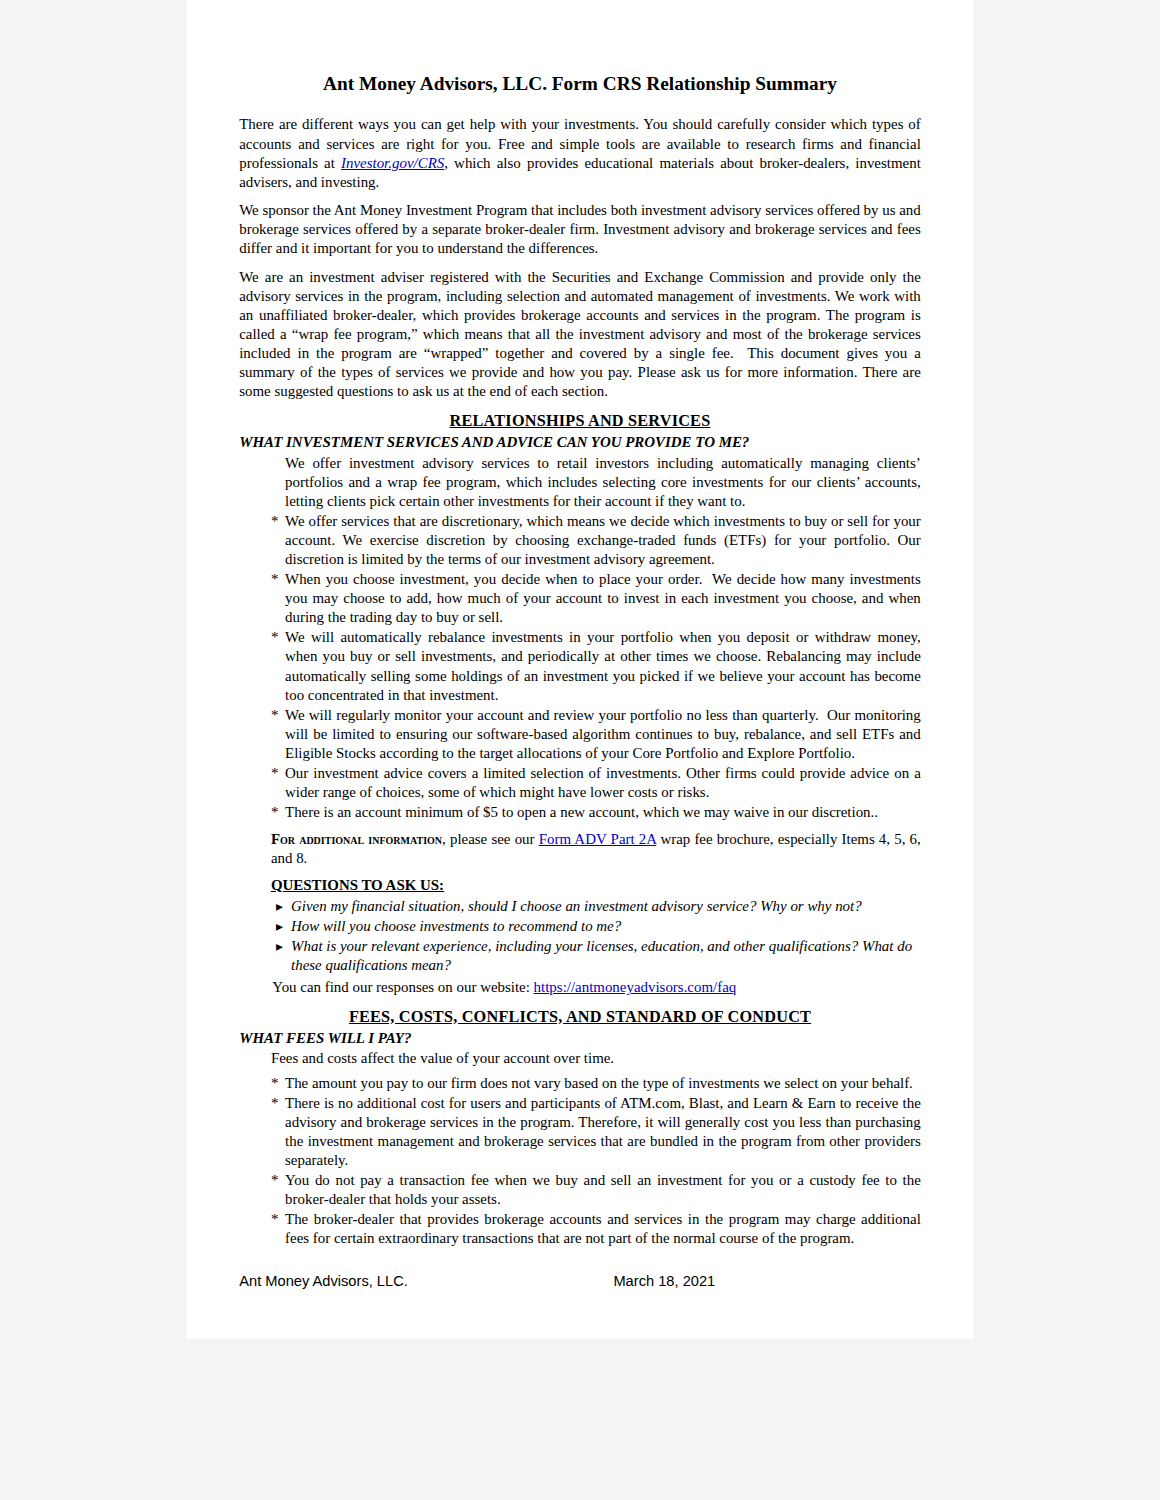Ant Money Advisors, LLC. Form CRS Relationship Summary
There are different ways you can get help with your investments. You should carefully consider which types of accounts and services are right for you. Free and simple tools are available to research firms and financial professionals at Investor.gov/CRS, which also provides educational materials about broker-dealers, investment advisers, and investing.
We sponsor the Ant Money Investment Program that includes both investment advisory services offered by us and brokerage services offered by a separate broker-dealer firm. Investment advisory and brokerage services and fees differ and it important for you to understand the differences.
We are an investment adviser registered with the Securities and Exchange Commission and provide only the advisory services in the program, including selection and automated management of investments. We work with an unaffiliated broker-dealer, which provides brokerage accounts and services in the program. The program is called a “wrap fee program,” which means that all the investment advisory and most of the brokerage services included in the program are “wrapped” together and covered by a single fee. This document gives you a summary of the types of services we provide and how you pay. Please ask us for more information. There are some suggested questions to ask us at the end of each section.
RELATIONSHIPS AND SERVICES
WHAT INVESTMENT SERVICES AND ADVICE CAN YOU PROVIDE TO ME?
We offer investment advisory services to retail investors including automatically managing clients’ portfolios and a wrap fee program, which includes selecting core investments for our clients’ accounts, letting clients pick certain other investments for their account if they want to.
We offer services that are discretionary, which means we decide which investments to buy or sell for your account. We exercise discretion by choosing exchange-traded funds (ETFs) for your portfolio. Our discretion is limited by the terms of our investment advisory agreement.
When you choose investment, you decide when to place your order. We decide how many investments you may choose to add, how much of your account to invest in each investment you choose, and when during the trading day to buy or sell.
We will automatically rebalance investments in your portfolio when you deposit or withdraw money, when you buy or sell investments, and periodically at other times we choose. Rebalancing may include automatically selling some holdings of an investment you picked if we believe your account has become too concentrated in that investment.
We will regularly monitor your account and review your portfolio no less than quarterly. Our monitoring will be limited to ensuring our software-based algorithm continues to buy, rebalance, and sell ETFs and Eligible Stocks according to the target allocations of your Core Portfolio and Explore Portfolio.
Our investment advice covers a limited selection of investments. Other firms could provide advice on a wider range of choices, some of which might have lower costs or risks.
There is an account minimum of $5 to open a new account, which we may waive in our discretion..
For additional information, please see our Form ADV Part 2A wrap fee brochure, especially Items 4, 5, 6, and 8.
QUESTIONS TO ASK US:
Given my financial situation, should I choose an investment advisory service? Why or why not?
How will you choose investments to recommend to me?
What is your relevant experience, including your licenses, education, and other qualifications? What do these qualifications mean?
You can find our responses on our website: https://antmoneyadvisors.com/faq
FEES, COSTS, CONFLICTS, AND STANDARD OF CONDUCT
WHAT FEES WILL I PAY?
Fees and costs affect the value of your account over time.
The amount you pay to our firm does not vary based on the type of investments we select on your behalf.
There is no additional cost for users and participants of ATM.com, Blast, and Learn & Earn to receive the advisory and brokerage services in the program. Therefore, it will generally cost you less than purchasing the investment management and brokerage services that are bundled in the program from other providers separately.
You do not pay a transaction fee when we buy and sell an investment for you or a custody fee to the broker-dealer that holds your assets.
The broker-dealer that provides brokerage accounts and services in the program may charge additional fees for certain extraordinary transactions that are not part of the normal course of the program.
Ant Money Advisors, LLC.
March 18, 2021